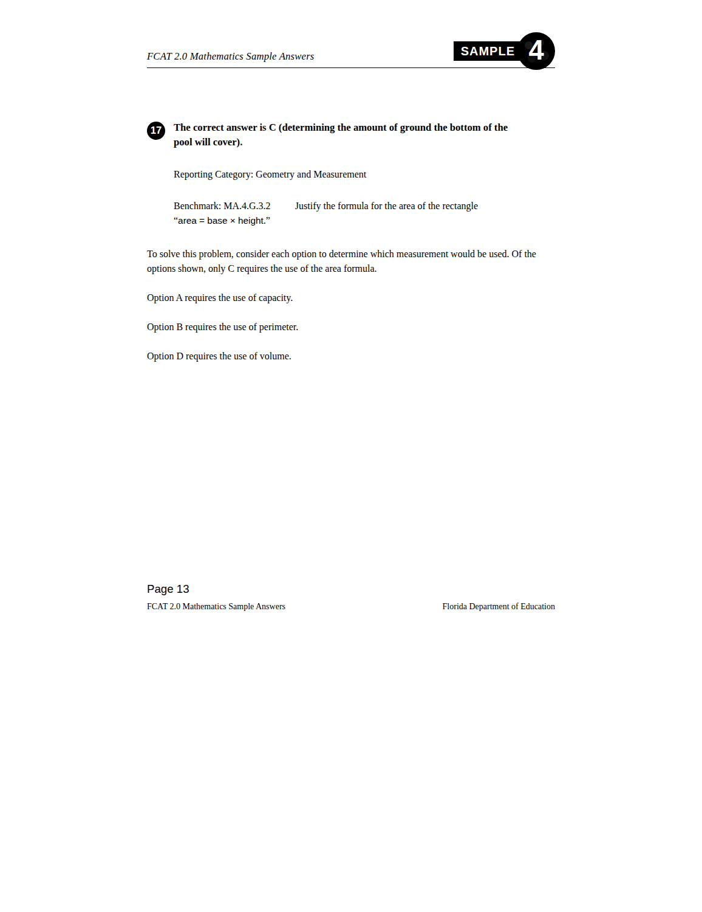FCAT 2.0 Mathematics Sample Answers
SAMPLE
4
17
The correct answer is C (determining the amount of ground the bottom of the pool will cover).
Reporting Category: Geometry and Measurement
Benchmark: MA.4.G.3.2 Justify the formula for the area of the rectangle
“area = base × height.”
To solve this problem, consider each option to determine which measurement would be used. Of the options shown, only C requires the use of the area formula.
Option A requires the use of capacity.
Option B requires the use of perimeter.
Option D requires the use of volume.
Page 13
FCAT 2.0 Mathematics Sample Answers Florida Department of Education